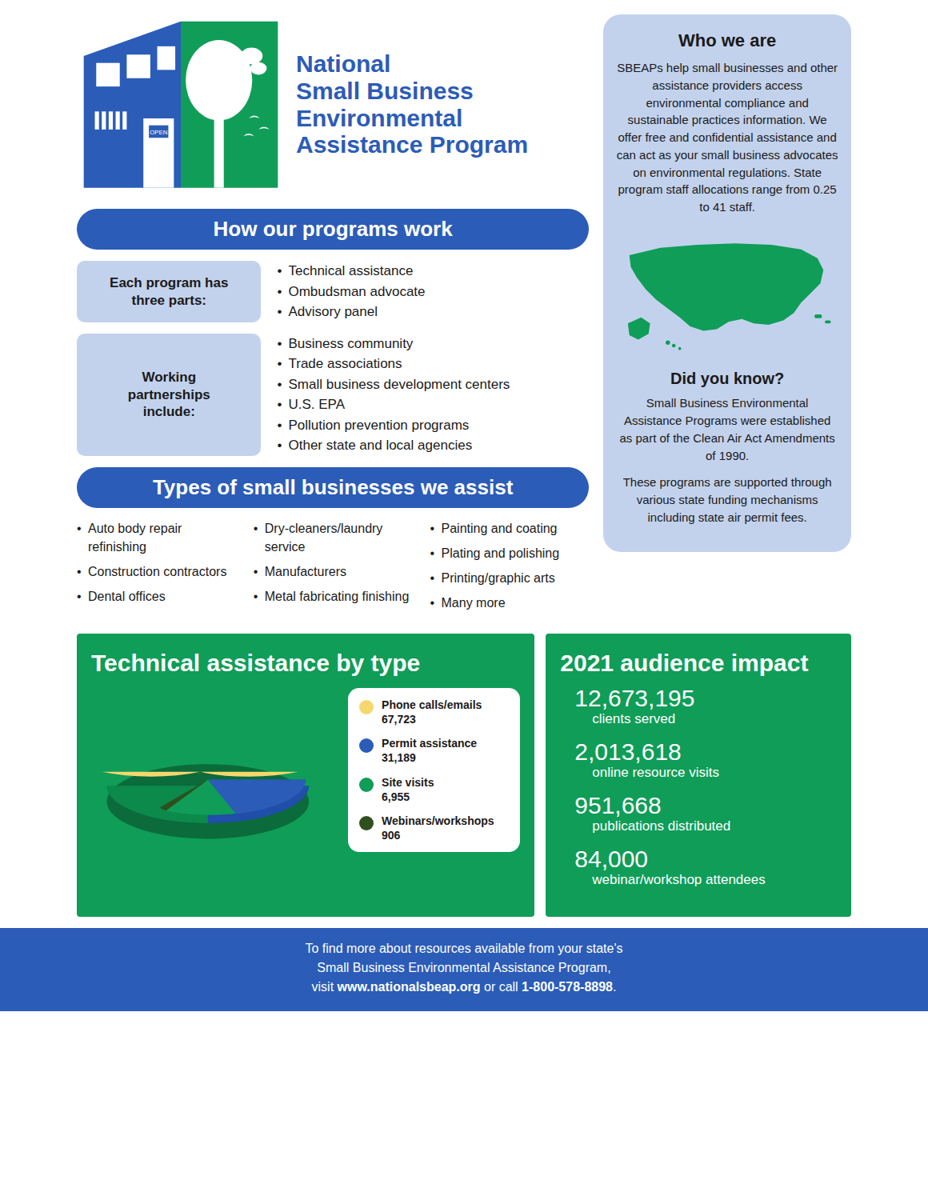OPEN
National
Small Business
Environmental
Assistance Program
How our programs work
Each program has
three parts:
Technical assistance
Ombudsman advocate
Advisory panel
Working
partnerships
include:
Business community
Trade associations
Small business development centers
U.S. EPA
Pollution prevention programs
Other state and local agencies
Types of small businesses we assist
Auto body repair refinishing
Construction contractors
Dental offices
Dry-cleaners/laundry service
Manufacturers
Metal fabricating finishing
Painting and coating
Plating and polishing
Printing/graphic arts
Many more
Who we are
SBEAPs help small businesses and other assistance providers access environmental compliance and sustainable practices information. We offer free and confidential assistance and can act as your small business advocates on environmental regulations. State program staff allocations range from 0.25 to 41 staff.
Did you know?
Small Business Environmental Assistance Programs were established as part of the Clean Air Act Amendments of 1990.
These programs are supported through various state funding mechanisms including state air permit fees.
Technical assistance by type
Phone calls/emails67,723
Permit assistance31,189
Site visits6,955
Webinars/workshops906
2021 audience impact
12,673,195
clients served
2,013,618
online resource visits
951,668
publications distributed
84,000
webinar/workshop attendees
To find more about resources available from your state's
Small Business Environmental Assistance Program,
visit www.nationalsbeap.org or call 1-800-578-8898.